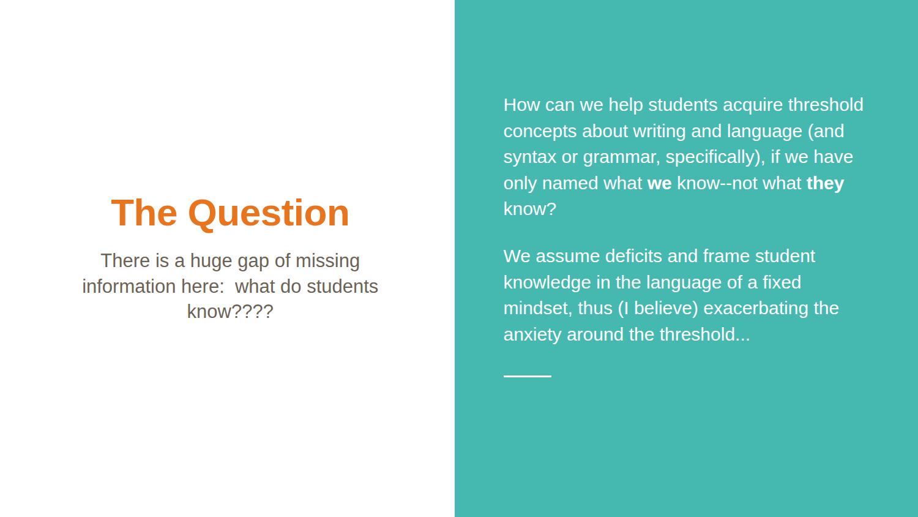The Question
There is a huge gap of missing information here: what do students know????
How can we help students acquire threshold concepts about writing and language (and syntax or grammar, specifically), if we have only named what we know--not what they know?
We assume deficits and frame student knowledge in the language of a fixed mindset, thus (I believe) exacerbating the anxiety around the threshold...